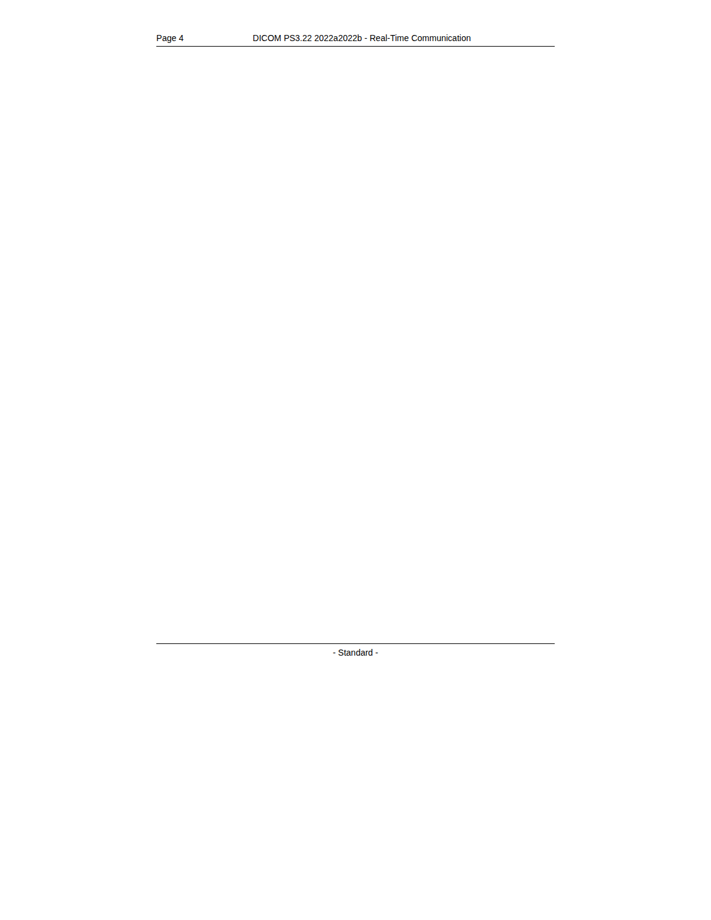Page 4 DICOM PS3.22 2022a2022b - Real-Time Communication
- Standard -